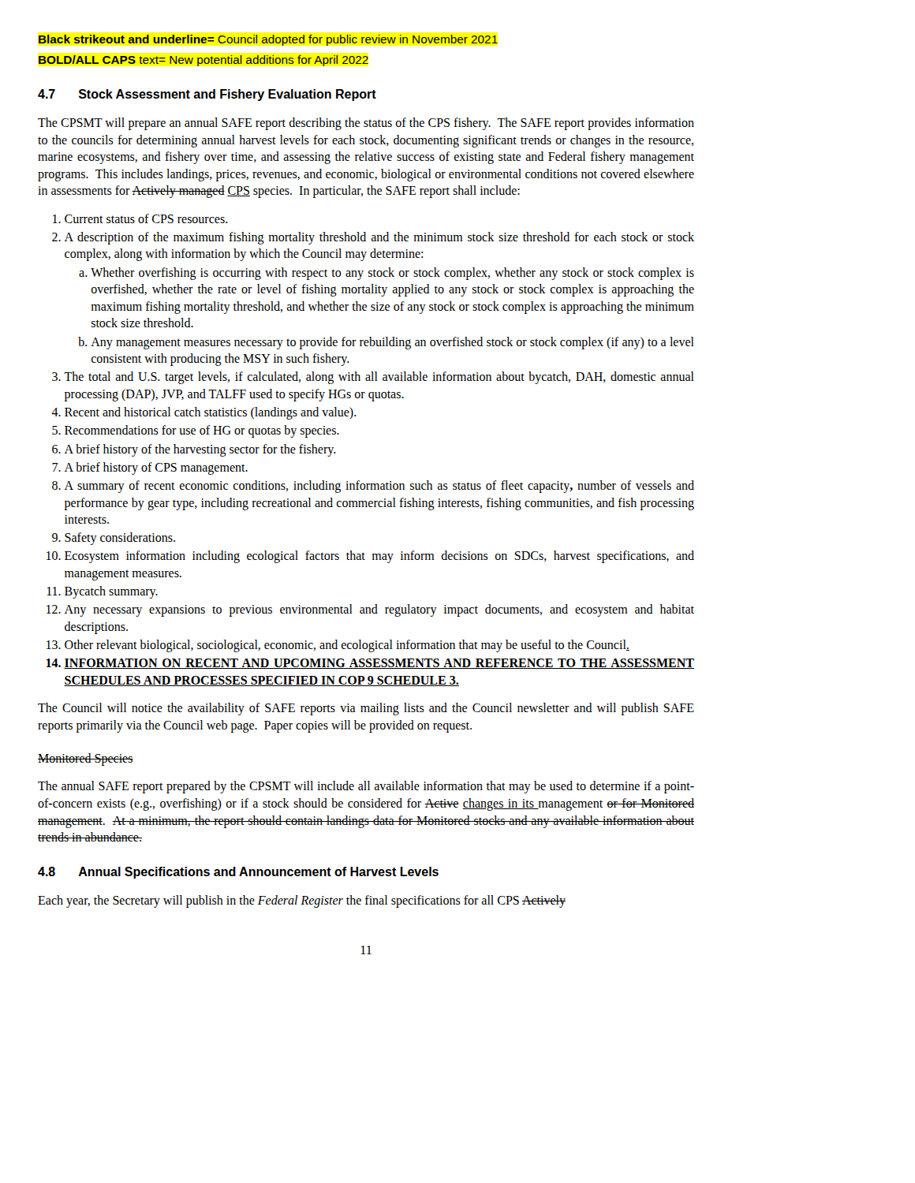Black strikeout and underline= Council adopted for public review in November 2021
BOLD/ALL CAPS text= New potential additions for April 2022
4.7 Stock Assessment and Fishery Evaluation Report
The CPSMT will prepare an annual SAFE report describing the status of the CPS fishery. The SAFE report provides information to the councils for determining annual harvest levels for each stock, documenting significant trends or changes in the resource, marine ecosystems, and fishery over time, and assessing the relative success of existing state and Federal fishery management programs. This includes landings, prices, revenues, and economic, biological or environmental conditions not covered elsewhere in assessments for Actively managed CPS species. In particular, the SAFE report shall include:
Current status of CPS resources.
A description of the maximum fishing mortality threshold and the minimum stock size threshold for each stock or stock complex, along with information by which the Council may determine:
Whether overfishing is occurring with respect to any stock or stock complex, whether any stock or stock complex is overfished, whether the rate or level of fishing mortality applied to any stock or stock complex is approaching the maximum fishing mortality threshold, and whether the size of any stock or stock complex is approaching the minimum stock size threshold.
Any management measures necessary to provide for rebuilding an overfished stock or stock complex (if any) to a level consistent with producing the MSY in such fishery.
The total and U.S. target levels, if calculated, along with all available information about bycatch, DAH, domestic annual processing (DAP), JVP, and TALFF used to specify HGs or quotas.
Recent and historical catch statistics (landings and value).
Recommendations for use of HG or quotas by species.
A brief history of the harvesting sector for the fishery.
A brief history of CPS management.
A summary of recent economic conditions, including information such as status of fleet capacity, number of vessels and performance by gear type, including recreational and commercial fishing interests, fishing communities, and fish processing interests.
Safety considerations.
Ecosystem information including ecological factors that may inform decisions on SDCs, harvest specifications, and management measures.
Bycatch summary.
Any necessary expansions to previous environmental and regulatory impact documents, and ecosystem and habitat descriptions.
Other relevant biological, sociological, economic, and ecological information that may be useful to the Council.
Information on recent and upcoming assessments and reference to the assessment schedules and processes specified in COP 9 Schedule 3.
The Council will notice the availability of SAFE reports via mailing lists and the Council newsletter and will publish SAFE reports primarily via the Council web page. Paper copies will be provided on request.
Monitored Species
The annual SAFE report prepared by the CPSMT will include all available information that may be used to determine if a point-of-concern exists (e.g., overfishing) or if a stock should be considered for Active changes in its management or for Monitored management. At a minimum, the report should contain landings data for Monitored stocks and any available information about trends in abundance.
4.8 Annual Specifications and Announcement of Harvest Levels
Each year, the Secretary will publish in the Federal Register the final specifications for all CPS Actively
11